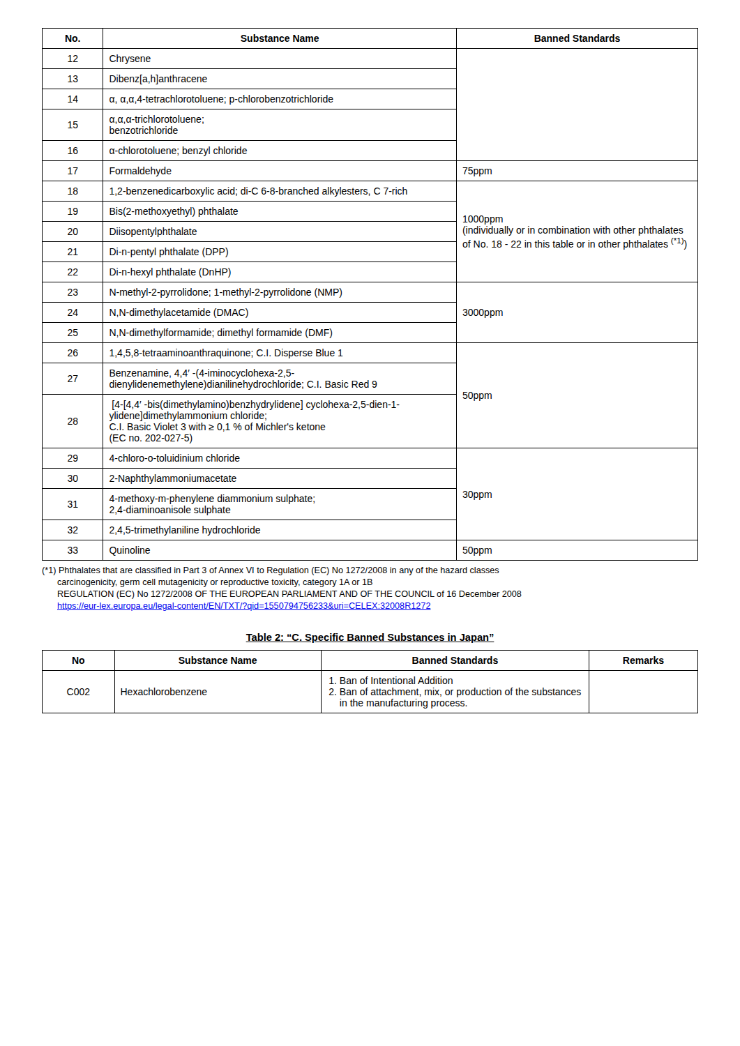| No. | Substance Name | Banned Standards |
| --- | --- | --- |
| 12 | Chrysene | |
| 13 | Dibenz[a,h]anthracene |
| 14 | α, α,α,4-tetrachlorotoluene; p-chlorobenzotrichloride |
| 15 | α,α,α-trichlorotoluene; benzotrichloride |
| 16 | α-chlorotoluene; benzyl chloride |
| 17 | Formaldehyde | 75ppm |
| 18 | 1,2-benzenedicarboxylic acid; di-C 6-8-branched alkylesters, C 7-rich | 1000ppm (individually or in combination with other phthalates of No. 18 - 22 in this table or in other phthalates (*1) ) |
| 19 | Bis(2-methoxyethyl) phthalate |
| 20 | Diisopentylphthalate |
| 21 | Di-n-pentyl phthalate (DPP) |
| 22 | Di-n-hexyl phthalate (DnHP) |
| 23 | N-methyl-2-pyrrolidone; 1-methyl-2-pyrrolidone (NMP) | 3000ppm |
| 24 | N,N-dimethylacetamide (DMAC) |
| 25 | N,N-dimethylformamide; dimethyl formamide (DMF) |
| 26 | 1,4,5,8-tetraaminoanthraquinone; C.I. Disperse Blue 1 | 50ppm |
| 27 | Benzenamine, 4,4′ -(4-iminocyclohexa-2,5-dienylidenemethylene)dianilinehydrochloride; C.I. Basic Red 9 |
| 28 | [4-[4,4′ -bis(dimethylamino)benzhydrylidene] cyclohexa-2,5-dien-1-ylidene]dimethylammonium chloride; C.I. Basic Violet 3 with ≥ 0,1 % of Michler's ketone (EC no. 202-027-5) |
| 29 | 4-chloro-o-toluidinium chloride | 30ppm |
| 30 | 2-Naphthylammoniumacetate |
| 31 | 4-methoxy-m-phenylene diammonium sulphate; 2,4-diaminoanisole sulphate |
| 32 | 2,4,5-trimethylaniline hydrochloride |
| 33 | Quinoline | 50ppm |
(*1) Phthalates that are classified in Part 3 of Annex VI to Regulation (EC) No 1272/2008 in any of the hazard classes carcinogenicity, germ cell mutagenicity or reproductive toxicity, category 1A or 1B REGULATION (EC) No 1272/2008 OF THE EUROPEAN PARLIAMENT AND OF THE COUNCIL of 16 December 2008 https://eur-lex.europa.eu/legal-content/EN/TXT/?qid=1550794756233&uri=CELEX:32008R1272
Table 2: “C. Specific Banned Substances in Japan”
| No | Substance Name | Banned Standards | Remarks |
| --- | --- | --- | --- |
| C002 | Hexachlorobenzene | Ban of Intentional Addition Ban of attachment, mix, or production of the substances in the manufacturing process. | |